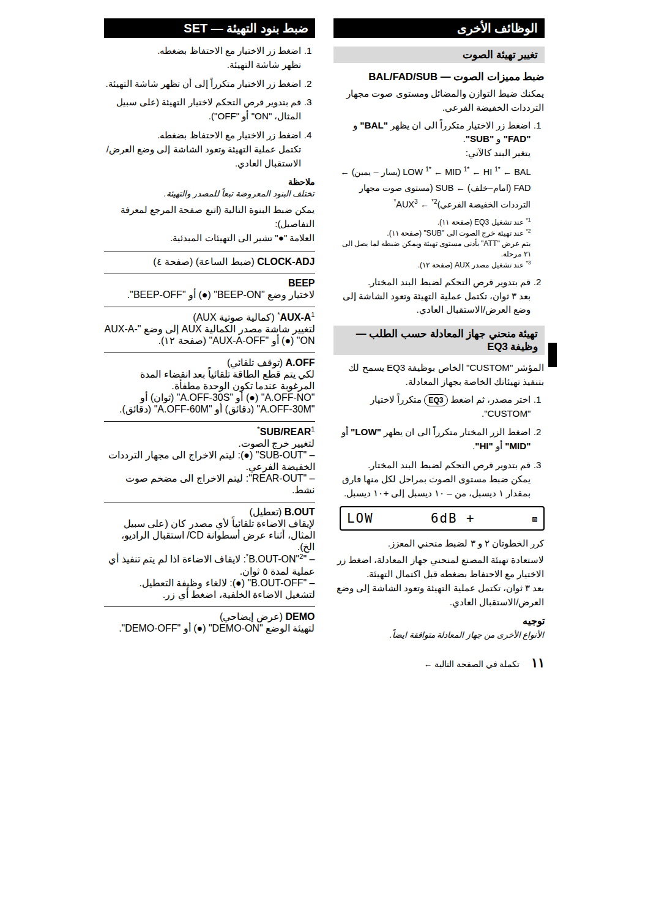الوظائف الأخرى
تغيير تهيئة الصوت
ضبط مميزات الصوت — BAL/FAD/SUB
يمكنك ضبط التوازن والمضائل ومستوى صوت مجهار الترددات الخفيضة الفرعي.
اضغط زر الاختيار متكرراً الى ان يظهر "BAL" و "FAD" و "SUB".
يتغير البند كالآتي:
LOW 1* ← MID 1* ← HI 1* ← BAL (يسار – يمين) ← FAD (امام–خلف) ← SUB (مستوى صوت مجهار الترددات الخفيضة الفرعي)2* ← AUX3*
1* عند تشغيل EQ3 (صفحة ١١).
2* عند تهيئة خرج الصوت الى "SUB" (صفحة ١١).
يتم عرض "ATT" بأدنى مستوى تهيئة ويمكن ضبطه لما يصل الى ٢١ مرحلة.
3* عند تشغيل مصدر AUX (صفحة ١٢).
قم بتدوير قرص التحكم لضبط البند المختار.
بعد ٣ ثوان، تكتمل عملية التهيئة وتعود الشاشة إلى وضع العرض/الاستقبال العادي.
تهيئة منحني جهاز المعادلة حسب الطلب — وظيفة EQ3
المؤشر "CUSTOM" الخاص بوظيفة EQ3 يسمح لك بتنفيذ تهيئاتك الخاصة بجهاز المعادلة.
اختر مصدر، ثم اضغط EQ3 متكرراً لاختيار "CUSTOM".
اضغط الزر المختار متكرراً الى ان يظهر "LOW" أو "MID" أو "HI".
قم بتدوير قرص التحكم لضبط البند المختار.
يمكن ضبط مستوى الصوت بمراحل لكل منها فارق بمقدار ١ ديسبل، من – ١٠ ديسبل إلى +١٠ ديسبل.
▨ + 6dB LOW
كرر الخطوتان ٢ و ٣ لضبط منحني المعزز.
لاستعادة تهيئة المصنع لمنحني جهاز المعادلة، اضغط زر الاختيار مع الاحتفاظ بضغطه قبل اكتمال التهيئة.
بعد ٣ ثوان، تكتمل عملية التهيئة وتعود الشاشة إلى وضع العرض/الاستقبال العادي.
توجيه
الأنواع الأخرى من جهاز المعادلة متوافقة ايضاً.
ضبط بنود التهيئة — SET
اضغط زر الاختيار مع الاحتفاظ بضغطه.
تظهر شاشة التهيئة.
اضغط زر الاختيار متكرراً إلى أن تظهر شاشة التهيئة.
قم بتدوير قرص التحكم لاختيار التهيئة (على سبيل المثال، "ON" أو "OFF").
اضغط زر الاختيار مع الاحتفاظ بضغطه.
تكتمل عملية التهيئة وتعود الشاشة إلى وضع العرض/الاستقبال العادي.
ملاحظة تختلف البنود المعروضة تبعاً للمصدر والتهيئة.
يمكن ضبط البنوة التالية (اتبع صفحة المرجع لمعرفة التفاصيل):
العلامة "●" تشير الى التهيئات المبدئية.
CLOCK-ADJ (ضبط الساعة) (صفحة ٤)
BEEP
لاختيار وضع "BEEP-ON" (●) أو "BEEP-OFF".
AUX-A1* (كمالية صوتية AUX)
لتغيير شاشة مصدر الكمالية AUX إلى وضع "AUX-A-ON" (●) أو "AUX-A-OFF" (صفحة ١٢).
A.OFF (توقف تلقائي)
لكي يتم قطع الطاقة تلقائياً بعد انقضاء المدة المرغوبة عندما تكون الوحدة مطفأة.
"A.OFF-NO" (●) أو "A.OFF-30S" (ثوان) أو "A.OFF-30M" (دقائق) أو "A.OFF-60M" (دقائق).
SUB/REAR1*
لتغيير خرج الصوت.
– "SUB-OUT" (●): ليتم الاخراج الى مجهار الترددات الخفيضة الفرعي.
– "REAR-OUT": ليتم الاخراج الى مضخم صوت نشط.
B.OUT (تعطيل)
لإيقاف الاضاءة تلقائياً لأي مصدر كان (على سبيل المثال، أثناء عرض أسطوانة CD/ استقبال الراديو، الخ).
– "B.OUT-ON"2*: لايقاف الاضاءة اذا لم يتم تنفيذ أي عملية لمدة ٥ ثوان.
– "B.OUT-OFF" (●): لالغاء وظيفة التعطيل.
لتشغيل الاضاءة الخلفية، اضغط أي زر.
DEMO (عرض إيضاحي)
لتهيئة الوضع "DEMO-ON" (●) أو "DEMO-OFF".
تكملة في الصفحة التالية ←
١١